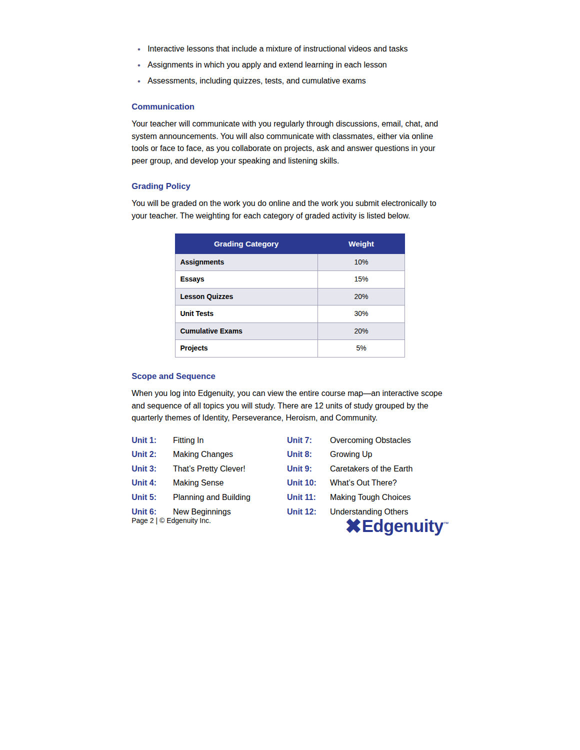Interactive lessons that include a mixture of instructional videos and tasks
Assignments in which you apply and extend learning in each lesson
Assessments, including quizzes, tests, and cumulative exams
Communication
Your teacher will communicate with you regularly through discussions, email, chat, and system announcements. You will also communicate with classmates, either via online tools or face to face, as you collaborate on projects, ask and answer questions in your peer group, and develop your speaking and listening skills.
Grading Policy
You will be graded on the work you do online and the work you submit electronically to your teacher. The weighting for each category of graded activity is listed below.
| Grading Category | Weight |
| --- | --- |
| Assignments | 10% |
| Essays | 15% |
| Lesson Quizzes | 20% |
| Unit Tests | 30% |
| Cumulative Exams | 20% |
| Projects | 5% |
Scope and Sequence
When you log into Edgenuity, you can view the entire course map—an interactive scope and sequence of all topics you will study. There are 12 units of study grouped by the quarterly themes of Identity, Perseverance, Heroism, and Community.
| Unit 1: | Fitting In | Unit 7: | Overcoming Obstacles |
| Unit 2: | Making Changes | Unit 8: | Growing Up |
| Unit 3: | That’s Pretty Clever! | Unit 9: | Caretakers of the Earth |
| Unit 4: | Making Sense | Unit 10: | What’s Out There? |
| Unit 5: | Planning and Building | Unit 11: | Making Tough Choices |
| Unit 6: | New Beginnings | Unit 12: | Understanding Others |
Page 2 | © Edgenuity Inc.
✖Edgenuity™